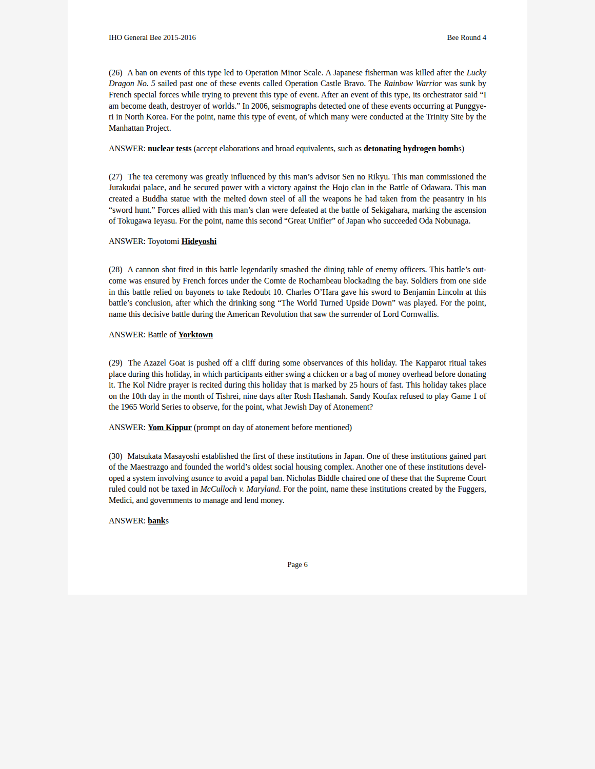IHO General Bee 2015-2016
Bee Round 4
(26) A ban on events of this type led to Operation Minor Scale. A Japanese fisherman was killed after the Lucky Dragon No. 5 sailed past one of these events called Operation Castle Bravo. The Rainbow Warrior was sunk by French special forces while trying to prevent this type of event. After an event of this type, its orchestrator said “I am become death, destroyer of worlds.” In 2006, seismographs detected one of these events occurring at Punggye-ri in North Korea. For the point, name this type of event, of which many were conducted at the Trinity Site by the Manhattan Project.
ANSWER: nuclear tests (accept elaborations and broad equivalents, such as detonating hydrogen bombs)
(27) The tea ceremony was greatly influenced by this man’s advisor Sen no Rikyu. This man commissioned the Jurakudai palace, and he secured power with a victory against the Hojo clan in the Battle of Odawara. This man created a Buddha statue with the melted down steel of all the weapons he had taken from the peasantry in his “sword hunt.” Forces allied with this man’s clan were defeated at the battle of Sekigahara, marking the ascension of Tokugawa Ieyasu. For the point, name this second “Great Unifier” of Japan who succeeded Oda Nobunaga.
ANSWER: Toyotomi Hideyoshi
(28) A cannon shot fired in this battle legendarily smashed the dining table of enemy officers. This battle’s outcome was ensured by French forces under the Comte de Rochambeau blockading the bay. Soldiers from one side in this battle relied on bayonets to take Redoubt 10. Charles O’Hara gave his sword to Benjamin Lincoln at this battle’s conclusion, after which the drinking song “The World Turned Upside Down” was played. For the point, name this decisive battle during the American Revolution that saw the surrender of Lord Cornwallis.
ANSWER: Battle of Yorktown
(29) The Azazel Goat is pushed off a cliff during some observances of this holiday. The Kapparot ritual takes place during this holiday, in which participants either swing a chicken or a bag of money overhead before donating it. The Kol Nidre prayer is recited during this holiday that is marked by 25 hours of fast. This holiday takes place on the 10th day in the month of Tishrei, nine days after Rosh Hashanah. Sandy Koufax refused to play Game 1 of the 1965 World Series to observe, for the point, what Jewish Day of Atonement?
ANSWER: Yom Kippur (prompt on day of atonement before mentioned)
(30) Matsukata Masayoshi established the first of these institutions in Japan. One of these institutions gained part of the Maestrazgo and founded the world’s oldest social housing complex. Another one of these institutions developed a system involving usance to avoid a papal ban. Nicholas Biddle chaired one of these that the Supreme Court ruled could not be taxed in McCulloch v. Maryland. For the point, name these institutions created by the Fuggers, Medici, and governments to manage and lend money.
ANSWER: banks
Page 6